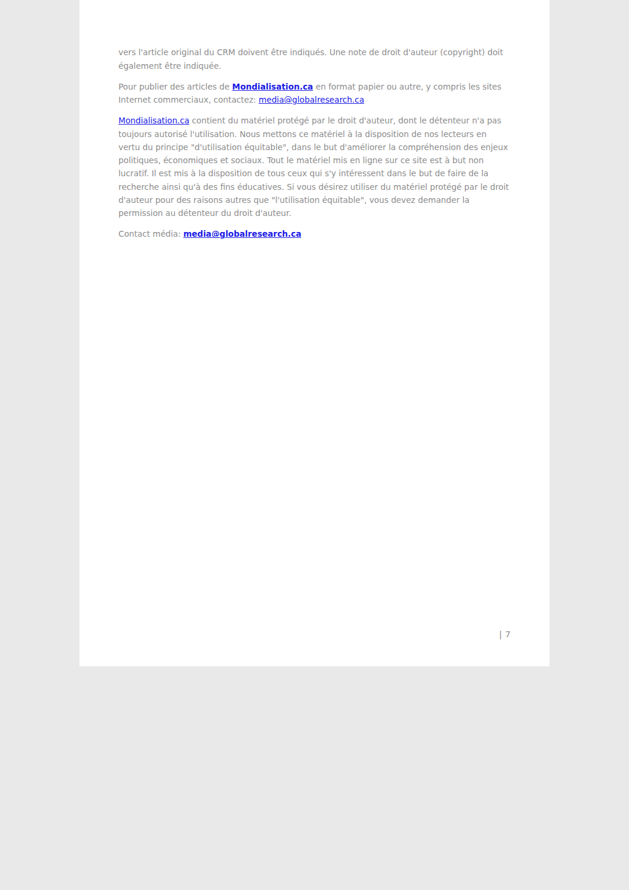vers l'article original du CRM doivent être indiqués. Une note de droit d'auteur (copyright) doit également être indiquée.
Pour publier des articles de Mondialisation.ca en format papier ou autre, y compris les sites Internet commerciaux, contactez: media@globalresearch.ca
Mondialisation.ca contient du matériel protégé par le droit d'auteur, dont le détenteur n'a pas toujours autorisé l'utilisation. Nous mettons ce matériel à la disposition de nos lecteurs en vertu du principe "d'utilisation équitable", dans le but d'améliorer la compréhension des enjeux politiques, économiques et sociaux. Tout le matériel mis en ligne sur ce site est à but non lucratif. Il est mis à la disposition de tous ceux qui s'y intéressent dans le but de faire de la recherche ainsi qu'à des fins éducatives. Si vous désirez utiliser du matériel protégé par le droit d'auteur pour des raisons autres que "l'utilisation équitable", vous devez demander la permission au détenteur du droit d'auteur.
Contact média: media@globalresearch.ca
|7